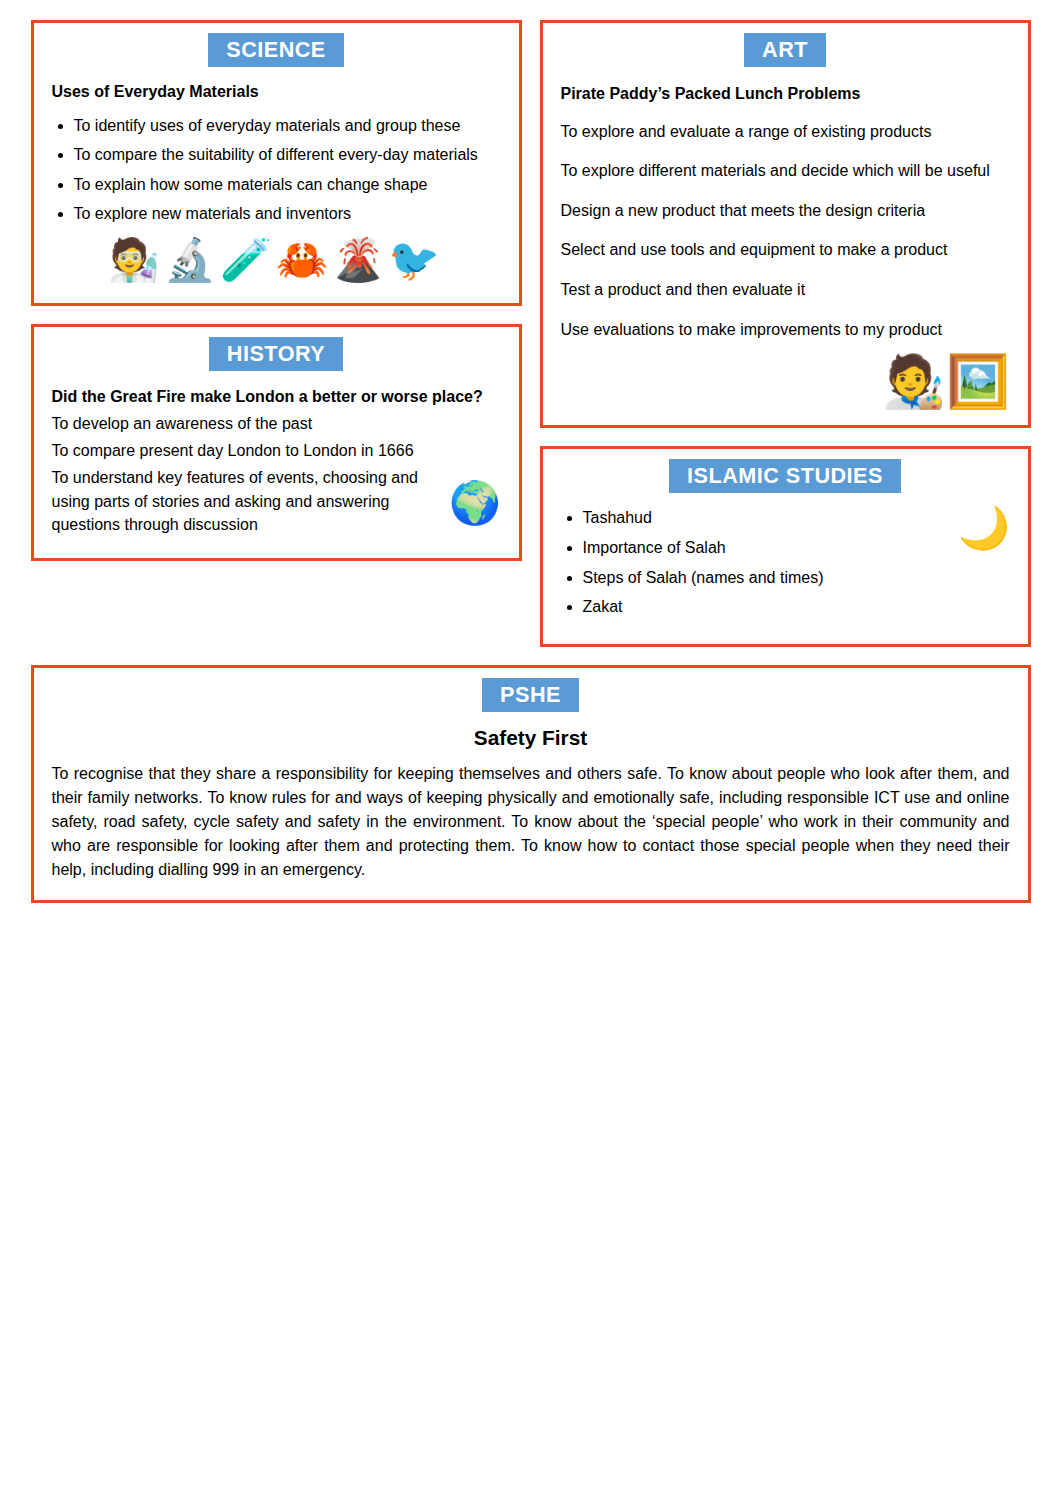SCIENCE
Uses of Everyday Materials
To identify uses of everyday materials and group these
To compare the suitability of different every-day materials
To explain how some materials can change shape
To explore new materials and inventors
🧑‍🔬🔬🧪🦀🌋🐦
HISTORY
Did the Great Fire make London a better or worse place?
To develop an awareness of the past
To compare present day London to London in 1666
To understand key features of events, choosing and using parts of stories and asking and answering questions through discussion
🌍
ART
Pirate Paddy’s Packed Lunch Problems
To explore and evaluate a range of existing products
To explore different materials and decide which will be useful
Design a new product that meets the design criteria
Select and use tools and equipment to make a product
Test a product and then evaluate it
Use evaluations to make improvements to my product
🧑‍🎨🖼️
ISLAMIC STUDIES
Tashahud
Importance of Salah
Steps of Salah (names and times)
Zakat
🌙
PSHE
Safety First
To recognise that they share a responsibility for keeping themselves and others safe. To know about people who look after them, and their family networks. To know rules for and ways of keeping physically and emotionally safe, including responsible ICT use and online safety, road safety, cycle safety and safety in the environment. To know about the ‘special people’ who work in their community and who are responsible for looking after them and protecting them. To know how to contact those special people when they need their help, including dialling 999 in an emergency.